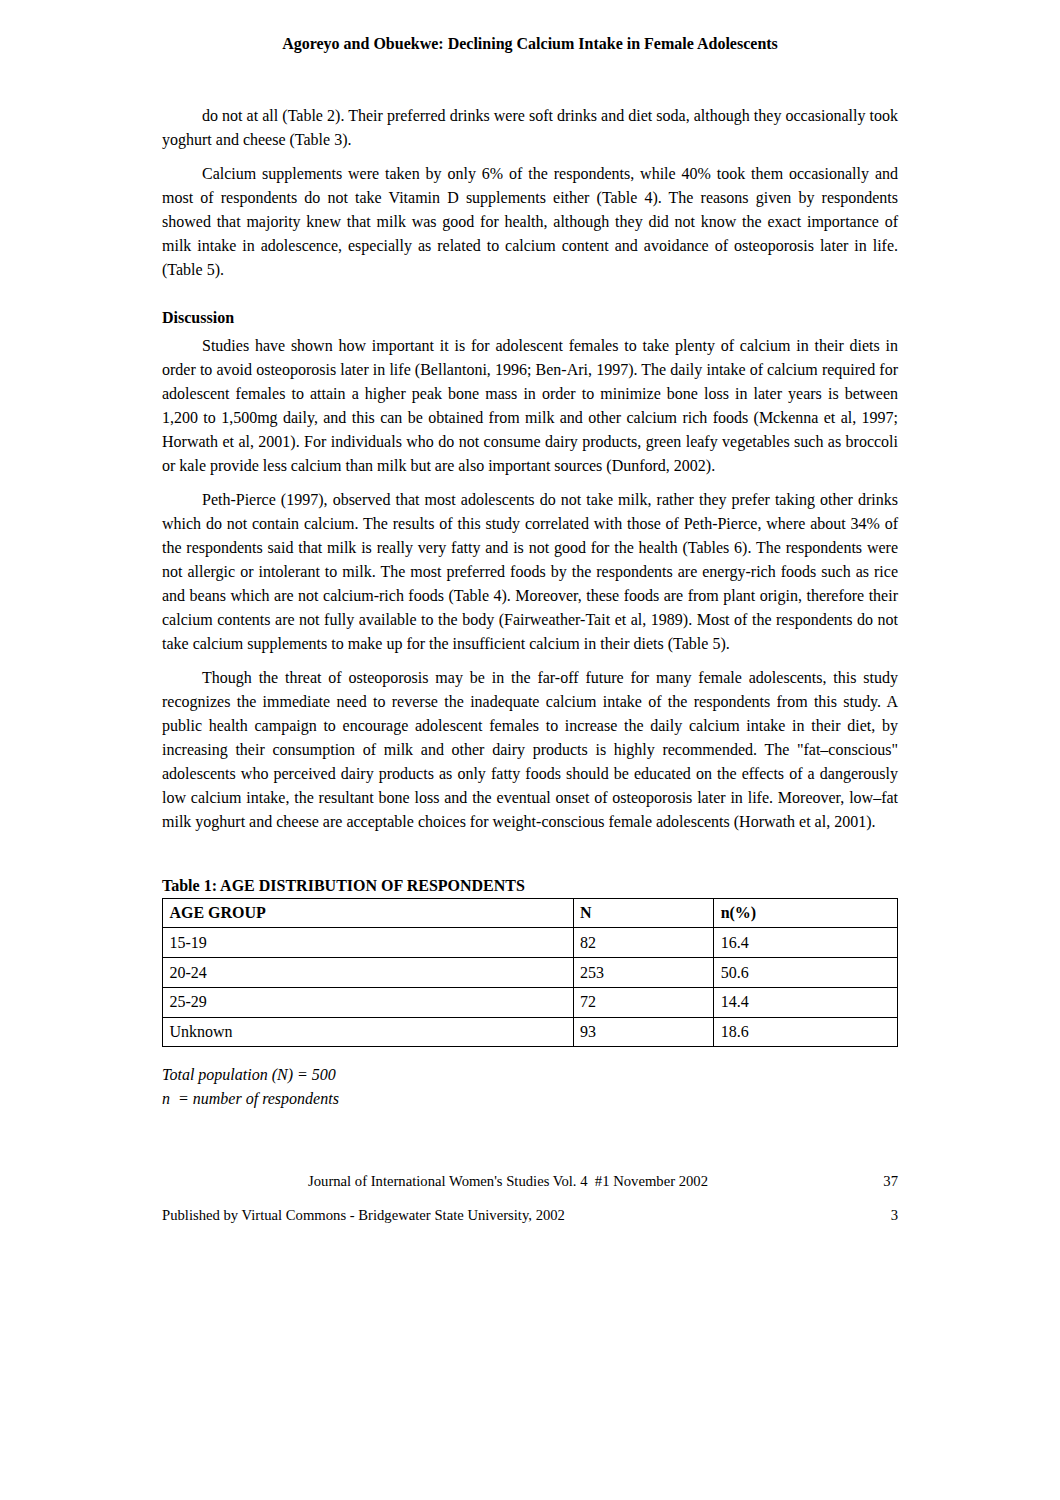Agoreyo and Obuekwe: Declining Calcium Intake in Female Adolescents
do not at all (Table 2). Their preferred drinks were soft drinks and diet soda, although they occasionally took yoghurt and cheese (Table 3).
Calcium supplements were taken by only 6% of the respondents, while 40% took them occasionally and most of respondents do not take Vitamin D supplements either (Table 4). The reasons given by respondents showed that majority knew that milk was good for health, although they did not know the exact importance of milk intake in adolescence, especially as related to calcium content and avoidance of osteoporosis later in life. (Table 5).
Discussion
Studies have shown how important it is for adolescent females to take plenty of calcium in their diets in order to avoid osteoporosis later in life (Bellantoni, 1996; Ben-Ari, 1997). The daily intake of calcium required for adolescent females to attain a higher peak bone mass in order to minimize bone loss in later years is between 1,200 to 1,500mg daily, and this can be obtained from milk and other calcium rich foods (Mckenna et al, 1997; Horwath et al, 2001). For individuals who do not consume dairy products, green leafy vegetables such as broccoli or kale provide less calcium than milk but are also important sources (Dunford, 2002).
Peth-Pierce (1997), observed that most adolescents do not take milk, rather they prefer taking other drinks which do not contain calcium. The results of this study correlated with those of Peth-Pierce, where about 34% of the respondents said that milk is really very fatty and is not good for the health (Tables 6). The respondents were not allergic or intolerant to milk. The most preferred foods by the respondents are energy-rich foods such as rice and beans which are not calcium-rich foods (Table 4). Moreover, these foods are from plant origin, therefore their calcium contents are not fully available to the body (Fairweather-Tait et al, 1989). Most of the respondents do not take calcium supplements to make up for the insufficient calcium in their diets (Table 5).
Though the threat of osteoporosis may be in the far-off future for many female adolescents, this study recognizes the immediate need to reverse the inadequate calcium intake of the respondents from this study. A public health campaign to encourage adolescent females to increase the daily calcium intake in their diet, by increasing their consumption of milk and other dairy products is highly recommended. The "fat–conscious" adolescents who perceived dairy products as only fatty foods should be educated on the effects of a dangerously low calcium intake, the resultant bone loss and the eventual onset of osteoporosis later in life. Moreover, low–fat milk yoghurt and cheese are acceptable choices for weight-conscious female adolescents (Horwath et al, 2001).
Table 1: AGE DISTRIBUTION OF RESPONDENTS
| AGE GROUP | N | n(%) |
| --- | --- | --- |
| 15-19 | 82 | 16.4 |
| 20-24 | 253 | 50.6 |
| 25-29 | 72 | 14.4 |
| Unknown | 93 | 18.6 |
Total population (N) = 500
n = number of respondents
Journal of International Women's Studies Vol. 4 #1 November 2002
37
Published by Virtual Commons - Bridgewater State University, 2002
3